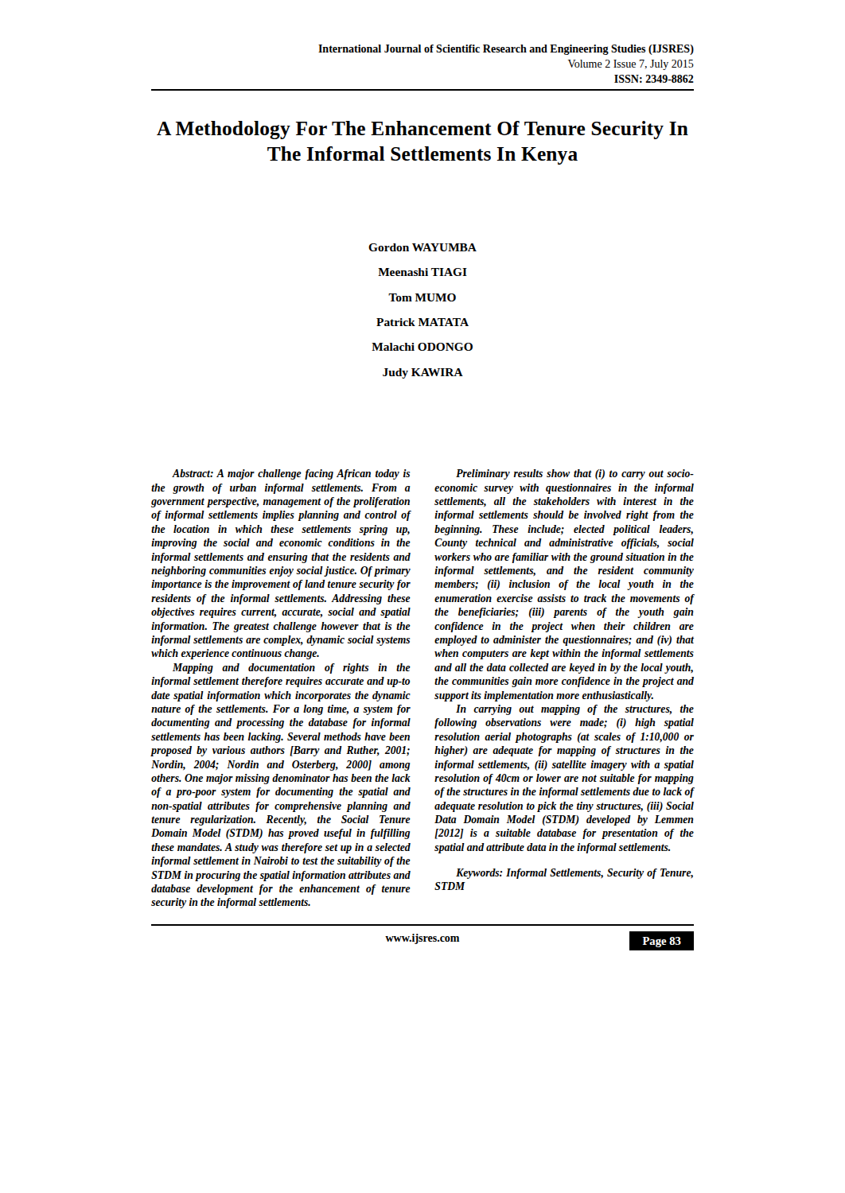International Journal of Scientific Research and Engineering Studies (IJSRES)
Volume 2 Issue 7, July 2015
ISSN: 2349-8862
A Methodology For The Enhancement Of Tenure Security In The Informal Settlements In Kenya
Gordon WAYUMBA
Meenashi TIAGI
Tom MUMO
Patrick MATATA
Malachi ODONGO
Judy KAWIRA
Abstract: A major challenge facing African today is the growth of urban informal settlements. From a government perspective, management of the proliferation of informal settlements implies planning and control of the location in which these settlements spring up, improving the social and economic conditions in the informal settlements and ensuring that the residents and neighboring communities enjoy social justice. Of primary importance is the improvement of land tenure security for residents of the informal settlements. Addressing these objectives requires current, accurate, social and spatial information. The greatest challenge however that is the informal settlements are complex, dynamic social systems which experience continuous change.
Mapping and documentation of rights in the informal settlement therefore requires accurate and up-to date spatial information which incorporates the dynamic nature of the settlements. For a long time, a system for documenting and processing the database for informal settlements has been lacking. Several methods have been proposed by various authors [Barry and Ruther, 2001; Nordin, 2004; Nordin and Osterberg, 2000] among others. One major missing denominator has been the lack of a pro-poor system for documenting the spatial and non-spatial attributes for comprehensive planning and tenure regularization. Recently, the Social Tenure Domain Model (STDM) has proved useful in fulfilling these mandates. A study was therefore set up in a selected informal settlement in Nairobi to test the suitability of the STDM in procuring the spatial information attributes and database development for the enhancement of tenure security in the informal settlements.
Preliminary results show that (i) to carry out socio-economic survey with questionnaires in the informal settlements, all the stakeholders with interest in the informal settlements should be involved right from the beginning. These include; elected political leaders, County technical and administrative officials, social workers who are familiar with the ground situation in the informal settlements, and the resident community members; (ii) inclusion of the local youth in the enumeration exercise assists to track the movements of the beneficiaries; (iii) parents of the youth gain confidence in the project when their children are employed to administer the questionnaires; and (iv) that when computers are kept within the informal settlements and all the data collected are keyed in by the local youth, the communities gain more confidence in the project and support its implementation more enthusiastically.
In carrying out mapping of the structures, the following observations were made; (i) high spatial resolution aerial photographs (at scales of 1:10,000 or higher) are adequate for mapping of structures in the informal settlements, (ii) satellite imagery with a spatial resolution of 40cm or lower are not suitable for mapping of the structures in the informal settlements due to lack of adequate resolution to pick the tiny structures, (iii) Social Data Domain Model (STDM) developed by Lemmen [2012] is a suitable database for presentation of the spatial and attribute data in the informal settlements.
Keywords: Informal Settlements, Security of Tenure, STDM
www.ijsres.com Page 83